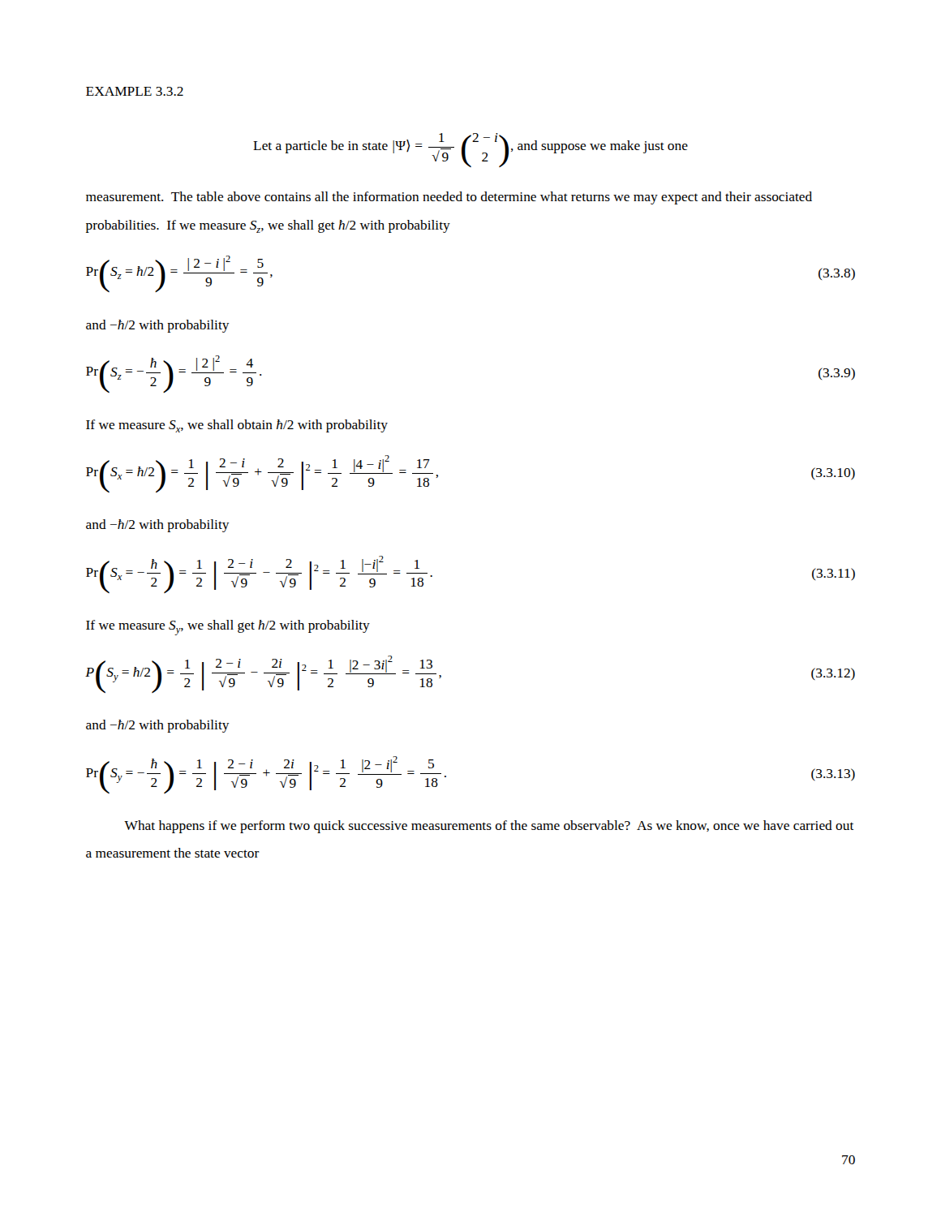EXAMPLE 3.3.2
Let a particle be in state |Ψ⟩ = 1√9 (2 − i
2), and suppose we make just one
measurement. The table above contains all the information needed to determine what returns we may expect and their associated probabilities. If we measure Sz, we shall get ħ/2 with probability
Pr(Sz = ħ/2) = | 2 − i |29 = 59, (3.3.8)
and −ħ/2 with probability
Pr(Sz = −ħ 2) = | 2 |29 = 49. (3.3.9)
If we measure Sx, we shall obtain ħ/2 with probability
Pr(Sx = ħ/2) = 12 | 2 − i√9 + 2√9 |2 = 12 |4 − i|29 = 1718, (3.3.10)
and −ħ/2 with probability
Pr(Sx = −ħ 2) = 12 | 2 − i√9 − 2√9 |2 = 12 |−i|29 = 118. (3.3.11)
If we measure Sy, we shall get ħ/2 with probability
P(Sy = ħ/2) = 12 | 2 − i√9 − 2i√9 |2 = 12 |2 − 3i|29 = 1318, (3.3.12)
and −ħ/2 with probability
Pr(Sy = −ħ 2) = 12 | 2 − i√9 + 2i√9 |2 = 12 |2 − i|29 = 518. (3.3.13)
What happens if we perform two quick successive measurements of the same observable? As we know, once we have carried out a measurement the state vector
70